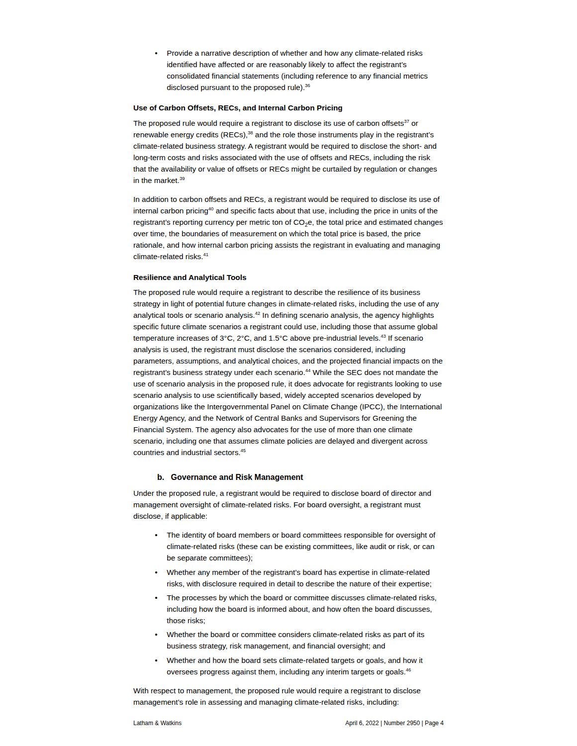Provide a narrative description of whether and how any climate-related risks identified have affected or are reasonably likely to affect the registrant’s consolidated financial statements (including reference to any financial metrics disclosed pursuant to the proposed rule).36
Use of Carbon Offsets, RECs, and Internal Carbon Pricing
The proposed rule would require a registrant to disclose its use of carbon offsets37 or renewable energy credits (RECs),38 and the role those instruments play in the registrant’s climate-related business strategy. A registrant would be required to disclose the short- and long-term costs and risks associated with the use of offsets and RECs, including the risk that the availability or value of offsets or RECs might be curtailed by regulation or changes in the market.39
In addition to carbon offsets and RECs, a registrant would be required to disclose its use of internal carbon pricing40 and specific facts about that use, including the price in units of the registrant’s reporting currency per metric ton of CO2e, the total price and estimated changes over time, the boundaries of measurement on which the total price is based, the price rationale, and how internal carbon pricing assists the registrant in evaluating and managing climate-related risks.41
Resilience and Analytical Tools
The proposed rule would require a registrant to describe the resilience of its business strategy in light of potential future changes in climate-related risks, including the use of any analytical tools or scenario analysis.42 In defining scenario analysis, the agency highlights specific future climate scenarios a registrant could use, including those that assume global temperature increases of 3°C, 2°C, and 1.5°C above pre-industrial levels.43 If scenario analysis is used, the registrant must disclose the scenarios considered, including parameters, assumptions, and analytical choices, and the projected financial impacts on the registrant’s business strategy under each scenario.44 While the SEC does not mandate the use of scenario analysis in the proposed rule, it does advocate for registrants looking to use scenario analysis to use scientifically based, widely accepted scenarios developed by organizations like the Intergovernmental Panel on Climate Change (IPCC), the International Energy Agency, and the Network of Central Banks and Supervisors for Greening the Financial System. The agency also advocates for the use of more than one climate scenario, including one that assumes climate policies are delayed and divergent across countries and industrial sectors.45
b. Governance and Risk Management
Under the proposed rule, a registrant would be required to disclose board of director and management oversight of climate-related risks. For board oversight, a registrant must disclose, if applicable:
The identity of board members or board committees responsible for oversight of climate-related risks (these can be existing committees, like audit or risk, or can be separate committees);
Whether any member of the registrant’s board has expertise in climate-related risks, with disclosure required in detail to describe the nature of their expertise;
The processes by which the board or committee discusses climate-related risks, including how the board is informed about, and how often the board discusses, those risks;
Whether the board or committee considers climate-related risks as part of its business strategy, risk management, and financial oversight; and
Whether and how the board sets climate-related targets or goals, and how it oversees progress against them, including any interim targets or goals.46
With respect to management, the proposed rule would require a registrant to disclose management’s role in assessing and managing climate-related risks, including:
Latham & Watkins
April 6, 2022 | Number 2950 | Page 4